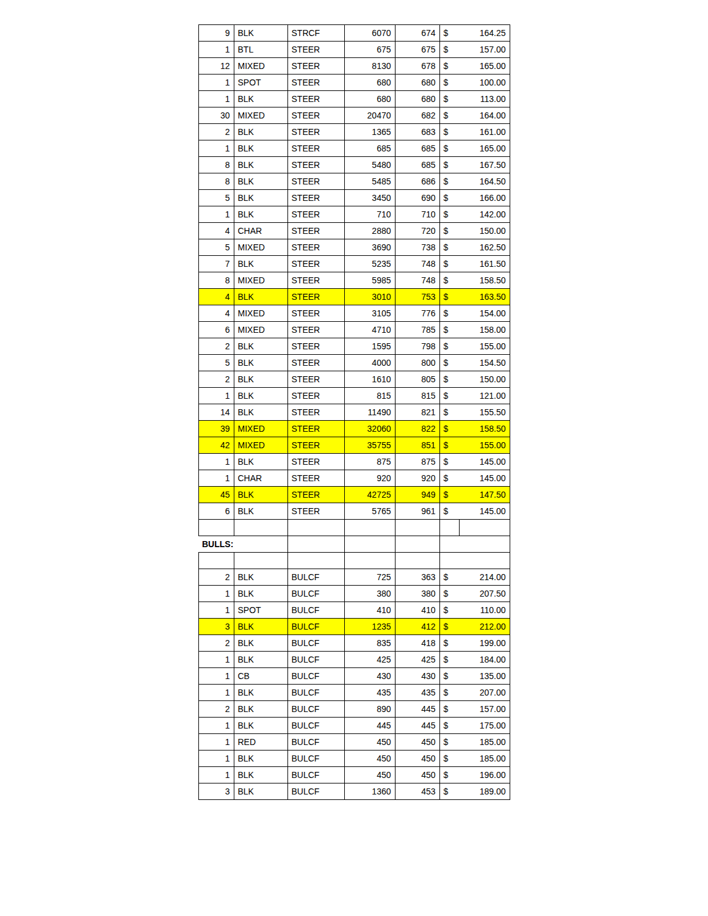| 9 | BLK | STRCF | 6070 | 674 | $ | 164.25 |
| 1 | BTL | STEER | 675 | 675 | $ | 157.00 |
| 12 | MIXED | STEER | 8130 | 678 | $ | 165.00 |
| 1 | SPOT | STEER | 680 | 680 | $ | 100.00 |
| 1 | BLK | STEER | 680 | 680 | $ | 113.00 |
| 30 | MIXED | STEER | 20470 | 682 | $ | 164.00 |
| 2 | BLK | STEER | 1365 | 683 | $ | 161.00 |
| 1 | BLK | STEER | 685 | 685 | $ | 165.00 |
| 8 | BLK | STEER | 5480 | 685 | $ | 167.50 |
| 8 | BLK | STEER | 5485 | 686 | $ | 164.50 |
| 5 | BLK | STEER | 3450 | 690 | $ | 166.00 |
| 1 | BLK | STEER | 710 | 710 | $ | 142.00 |
| 4 | CHAR | STEER | 2880 | 720 | $ | 150.00 |
| 5 | MIXED | STEER | 3690 | 738 | $ | 162.50 |
| 7 | BLK | STEER | 5235 | 748 | $ | 161.50 |
| 8 | MIXED | STEER | 5985 | 748 | $ | 158.50 |
| 4 | BLK | STEER | 3010 | 753 | $ | 163.50 |
| 4 | MIXED | STEER | 3105 | 776 | $ | 154.00 |
| 6 | MIXED | STEER | 4710 | 785 | $ | 158.00 |
| 2 | BLK | STEER | 1595 | 798 | $ | 155.00 |
| 5 | BLK | STEER | 4000 | 800 | $ | 154.50 |
| 2 | BLK | STEER | 1610 | 805 | $ | 150.00 |
| 1 | BLK | STEER | 815 | 815 | $ | 121.00 |
| 14 | BLK | STEER | 11490 | 821 | $ | 155.50 |
| 39 | MIXED | STEER | 32060 | 822 | $ | 158.50 |
| 42 | MIXED | STEER | 35755 | 851 | $ | 155.00 |
| 1 | BLK | STEER | 875 | 875 | $ | 145.00 |
| 1 | CHAR | STEER | 920 | 920 | $ | 145.00 |
| 45 | BLK | STEER | 42725 | 949 | $ | 147.50 |
| 6 | BLK | STEER | 5765 | 961 | $ | 145.00 |
| BULLS: | | | | | |
| 2 | BLK | BULCF | 725 | 363 | $ | 214.00 |
| 1 | BLK | BULCF | 380 | 380 | $ | 207.50 |
| 1 | SPOT | BULCF | 410 | 410 | $ | 110.00 |
| 3 | BLK | BULCF | 1235 | 412 | $ | 212.00 |
| 2 | BLK | BULCF | 835 | 418 | $ | 199.00 |
| 1 | BLK | BULCF | 425 | 425 | $ | 184.00 |
| 1 | CB | BULCF | 430 | 430 | $ | 135.00 |
| 1 | BLK | BULCF | 435 | 435 | $ | 207.00 |
| 2 | BLK | BULCF | 890 | 445 | $ | 157.00 |
| 1 | BLK | BULCF | 445 | 445 | $ | 175.00 |
| 1 | RED | BULCF | 450 | 450 | $ | 185.00 |
| 1 | BLK | BULCF | 450 | 450 | $ | 185.00 |
| 1 | BLK | BULCF | 450 | 450 | $ | 196.00 |
| 3 | BLK | BULCF | 1360 | 453 | $ | 189.00 |